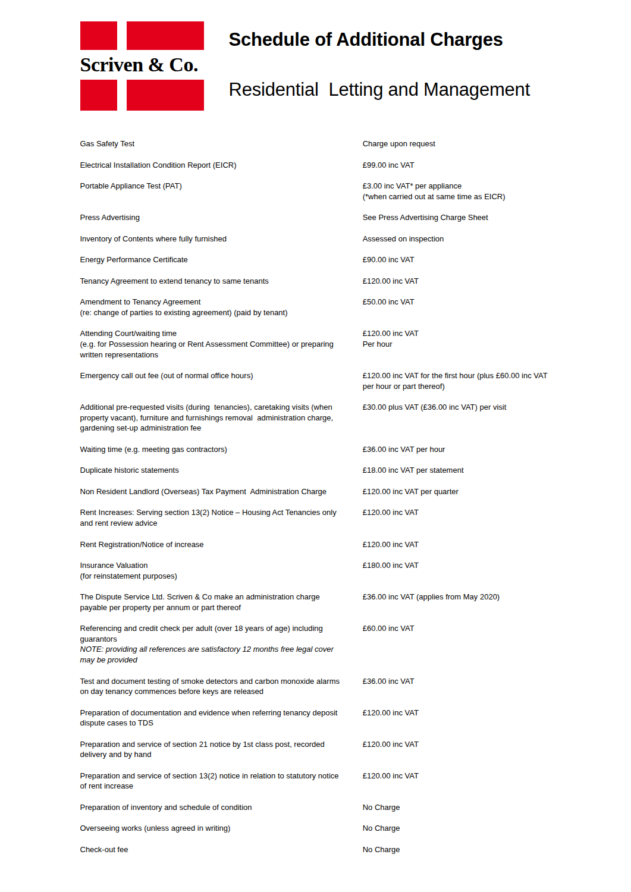Scriven & Co.
Schedule of Additional Charges
Residential Letting and Management
| Gas Safety Test | Charge upon request |
| Electrical Installation Condition Report (EICR) | £99.00 inc VAT |
| Portable Appliance Test (PAT) | £3.00 inc VAT* per appliance (*when carried out at same time as EICR) |
| Press Advertising | See Press Advertising Charge Sheet |
| Inventory of Contents where fully furnished | Assessed on inspection |
| Energy Performance Certificate | £90.00 inc VAT |
| Tenancy Agreement to extend tenancy to same tenants | £120.00 inc VAT |
| Amendment to Tenancy Agreement (re: change of parties to existing agreement) (paid by tenant) | £50.00 inc VAT |
| Attending Court/waiting time (e.g. for Possession hearing or Rent Assessment Committee) or preparing written representations | £120.00 inc VAT Per hour |
| Emergency call out fee (out of normal office hours) | £120.00 inc VAT for the first hour (plus £60.00 inc VAT per hour or part thereof) |
| Additional pre-requested visits (during tenancies), caretaking visits (when property vacant), furniture and furnishings removal administration charge, gardening set-up administration fee | £30.00 plus VAT (£36.00 inc VAT) per visit |
| Waiting time (e.g. meeting gas contractors) | £36.00 inc VAT per hour |
| Duplicate historic statements | £18.00 inc VAT per statement |
| Non Resident Landlord (Overseas) Tax Payment Administration Charge | £120.00 inc VAT per quarter |
| Rent Increases: Serving section 13(2) Notice – Housing Act Tenancies only and rent review advice | £120.00 inc VAT |
| Rent Registration/Notice of increase | £120.00 inc VAT |
| Insurance Valuation (for reinstatement purposes) | £180.00 inc VAT |
| The Dispute Service Ltd. Scriven & Co make an administration charge payable per property per annum or part thereof | £36.00 inc VAT (applies from May 2020) |
| Referencing and credit check per adult (over 18 years of age) including guarantors NOTE: providing all references are satisfactory 12 months free legal cover may be provided | £60.00 inc VAT |
| Test and document testing of smoke detectors and carbon monoxide alarms on day tenancy commences before keys are released | £36.00 inc VAT |
| Preparation of documentation and evidence when referring tenancy deposit dispute cases to TDS | £120.00 inc VAT |
| Preparation and service of section 21 notice by 1st class post, recorded delivery and by hand | £120.00 inc VAT |
| Preparation and service of section 13(2) notice in relation to statutory notice of rent increase | £120.00 inc VAT |
| Preparation of inventory and schedule of condition | No Charge |
| Overseeing works (unless agreed in writing) | No Charge |
| Check-out fee | No Charge |